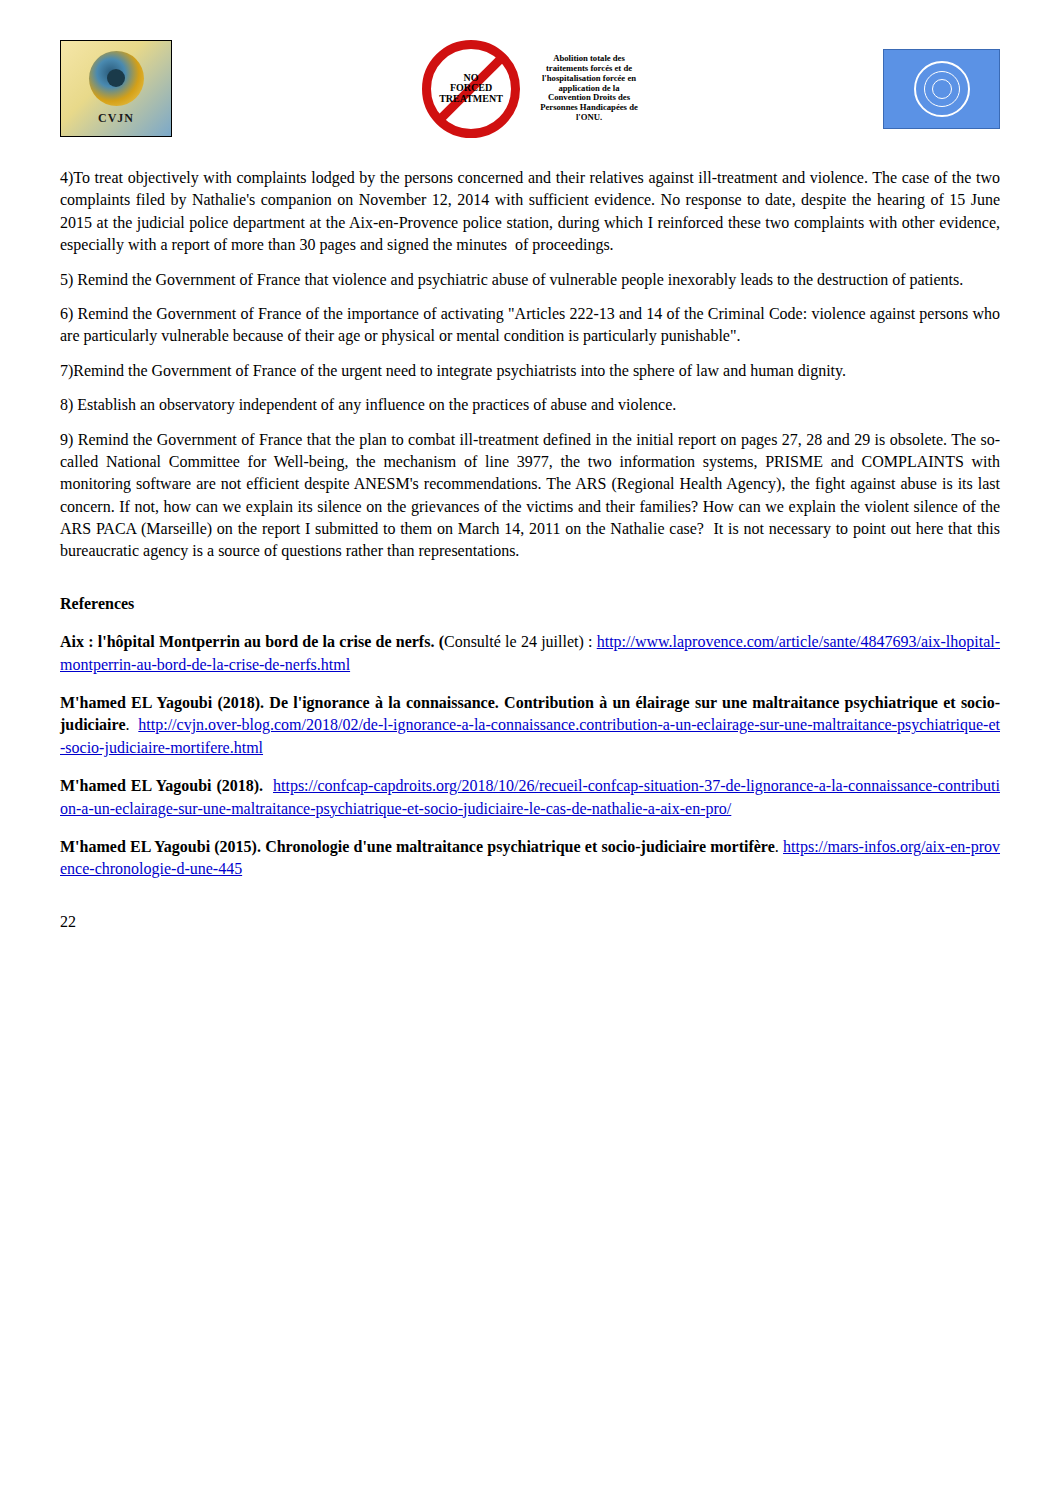CVJN
NO
FORCED
TREATMENT
Abolition totale des traitements forcés et de l'hospitalisation forcée en application de la Convention Droits des Personnes Handicapées de l'ONU.
4)To treat objectively with complaints lodged by the persons concerned and their relatives against ill-treatment and violence. The case of the two complaints filed by Nathalie's companion on November 12, 2014 with sufficient evidence. No response to date, despite the hearing of 15 June 2015 at the judicial police department at the Aix-en-Provence police station, during which I reinforced these two complaints with other evidence, especially with a report of more than 30 pages and signed the minutes of proceedings.
5) Remind the Government of France that violence and psychiatric abuse of vulnerable people inexorably leads to the destruction of patients.
6) Remind the Government of France of the importance of activating "Articles 222-13 and 14 of the Criminal Code: violence against persons who are particularly vulnerable because of their age or physical or mental condition is particularly punishable".
7)Remind the Government of France of the urgent need to integrate psychiatrists into the sphere of law and human dignity.
8) Establish an observatory independent of any influence on the practices of abuse and violence.
9) Remind the Government of France that the plan to combat ill-treatment defined in the initial report on pages 27, 28 and 29 is obsolete. The so-called National Committee for Well-being, the mechanism of line 3977, the two information systems, PRISME and COMPLAINTS with monitoring software are not efficient despite ANESM's recommendations. The ARS (Regional Health Agency), the fight against abuse is its last concern. If not, how can we explain its silence on the grievances of the victims and their families? How can we explain the violent silence of the ARS PACA (Marseille) on the report I submitted to them on March 14, 2011 on the Nathalie case? It is not necessary to point out here that this bureaucratic agency is a source of questions rather than representations.
References
Aix : l'hôpital Montperrin au bord de la crise de nerfs. (Consulté le 24 juillet) : http://www.laprovence.com/article/sante/4847693/aix-lhopital-montperrin-au-bord-de-la-crise-de-nerfs.html
M'hamed EL Yagoubi (2018). De l'ignorance à la connaissance. Contribution à un élairage sur une maltraitance psychiatrique et socio-judiciaire. http://cvjn.over-blog.com/2018/02/de-l-ignorance-a-la-connaissance.contribution-a-un-eclairage-sur-une-maltraitance-psychiatrique-et-socio-judiciaire-mortifere.html
M'hamed EL Yagoubi (2018). https://confcap-capdroits.org/2018/10/26/recueil-confcap-situation-37-de-lignorance-a-la-connaissance-contribution-a-un-eclairage-sur-une-maltraitance-psychiatrique-et-socio-judiciaire-le-cas-de-nathalie-a-aix-en-pro/
M'hamed EL Yagoubi (2015). Chronologie d'une maltraitance psychiatrique et socio-judiciaire mortifère. https://mars-infos.org/aix-en-provence-chronologie-d-une-445
22